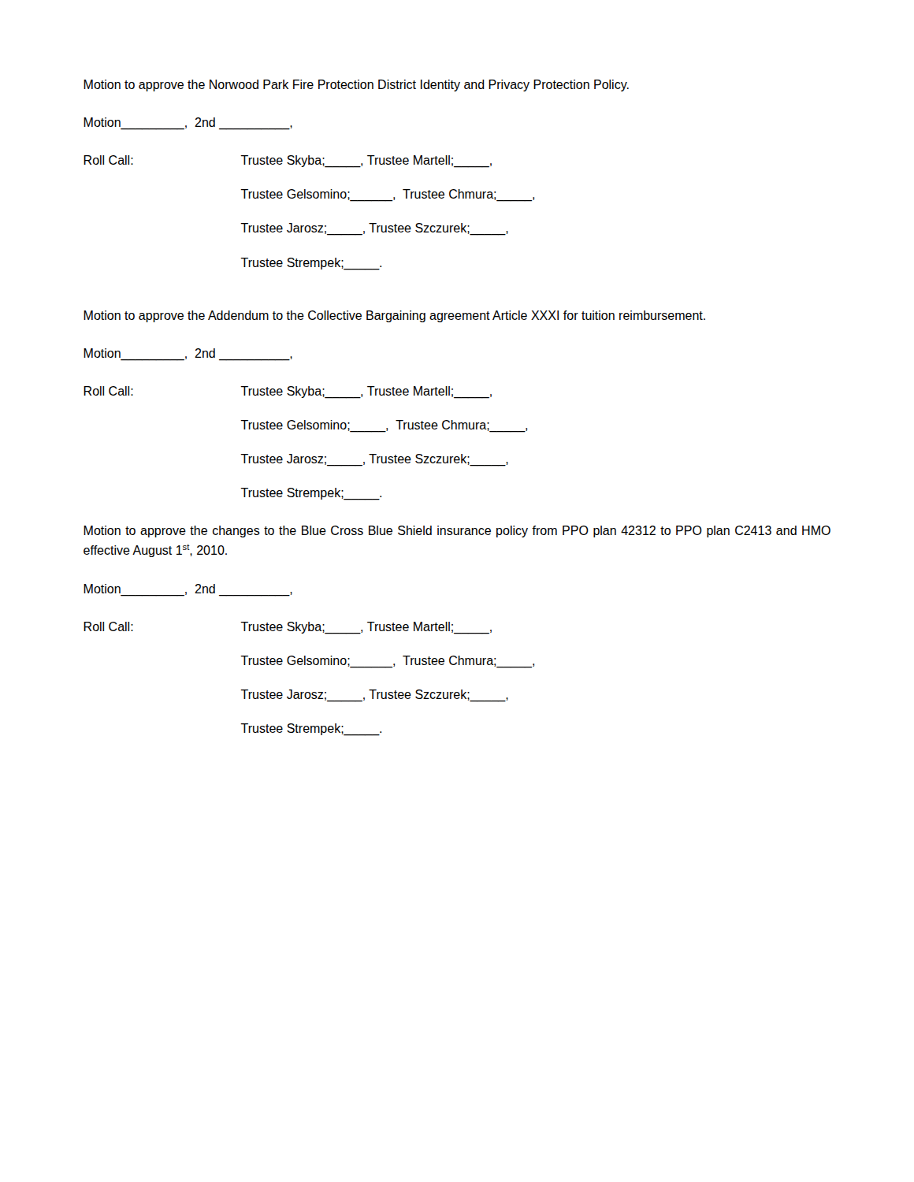Motion to approve the Norwood Park Fire Protection District Identity and Privacy Protection Policy.
Motion_________, 2nd __________,
Roll Call:
Trustee Skyba;_____, Trustee Martell;_____,
Trustee Gelsomino;______, Trustee Chmura;_____,
Trustee Jarosz;_____, Trustee Szczurek;_____,
Trustee Strempek;_____.
Motion to approve the Addendum to the Collective Bargaining agreement Article XXXI for tuition reimbursement.
Motion_________, 2nd __________,
Roll Call:
Trustee Skyba;_____, Trustee Martell;_____,
Trustee Gelsomino;_____, Trustee Chmura;_____,
Trustee Jarosz;_____, Trustee Szczurek;_____,
Trustee Strempek;_____.
Motion to approve the changes to the Blue Cross Blue Shield insurance policy from PPO plan 42312 to PPO plan C2413 and HMO effective August 1st, 2010.
Motion_________, 2nd __________,
Roll Call:
Trustee Skyba;_____, Trustee Martell;_____,
Trustee Gelsomino;______, Trustee Chmura;_____,
Trustee Jarosz;_____, Trustee Szczurek;_____,
Trustee Strempek;_____.